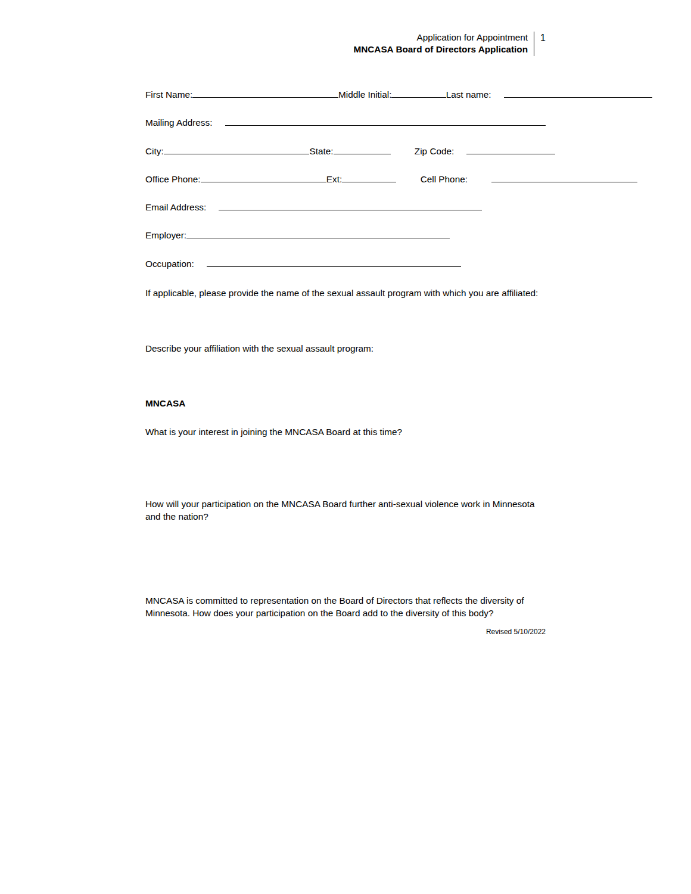Application for Appointment
MNCASA Board of Directors Application
1
First Name: Middle Initial: Last name:
Mailing Address:
City: State: Zip Code:
Office Phone: Ext: Cell Phone:
Email Address:
Employer:
Occupation:
If applicable, please provide the name of the sexual assault program with which you are affiliated:
Describe your affiliation with the sexual assault program:
MNCASA
What is your interest in joining the MNCASA Board at this time?
How will your participation on the MNCASA Board further anti-sexual violence work in Minnesota and the nation?
MNCASA is committed to representation on the Board of Directors that reflects the diversity of Minnesota. How does your participation on the Board add to the diversity of this body?
Revised 5/10/2022